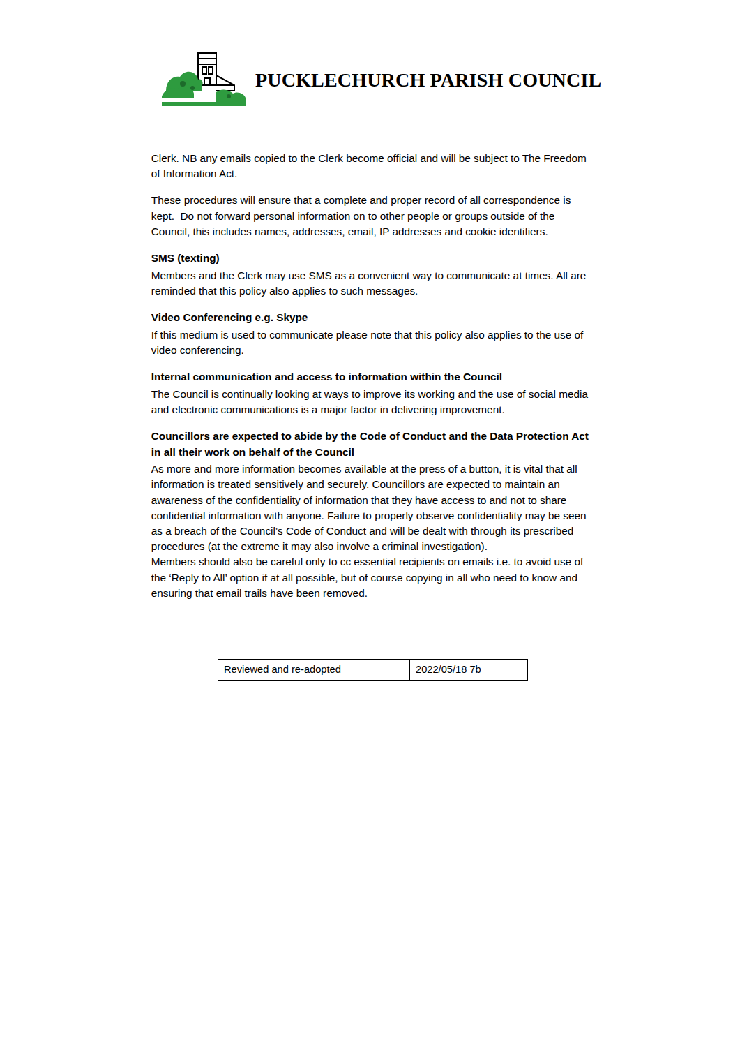PUCKLECHURCH PARISH COUNCIL
Clerk. NB any emails copied to the Clerk become official and will be subject to The Freedom of Information Act.
These procedures will ensure that a complete and proper record of all correspondence is kept. Do not forward personal information on to other people or groups outside of the Council, this includes names, addresses, email, IP addresses and cookie identifiers.
SMS (texting)
Members and the Clerk may use SMS as a convenient way to communicate at times. All are reminded that this policy also applies to such messages.
Video Conferencing e.g. Skype
If this medium is used to communicate please note that this policy also applies to the use of video conferencing.
Internal communication and access to information within the Council
The Council is continually looking at ways to improve its working and the use of social media and electronic communications is a major factor in delivering improvement.
Councillors are expected to abide by the Code of Conduct and the Data Protection Act in all their work on behalf of the Council
As more and more information becomes available at the press of a button, it is vital that all information is treated sensitively and securely. Councillors are expected to maintain an awareness of the confidentiality of information that they have access to and not to share confidential information with anyone. Failure to properly observe confidentiality may be seen as a breach of the Council’s Code of Conduct and will be dealt with through its prescribed procedures (at the extreme it may also involve a criminal investigation).
Members should also be careful only to cc essential recipients on emails i.e. to avoid use of the ‘Reply to All’ option if at all possible, but of course copying in all who need to know and ensuring that email trails have been removed.
| Reviewed and re-adopted | 2022/05/18 7b |